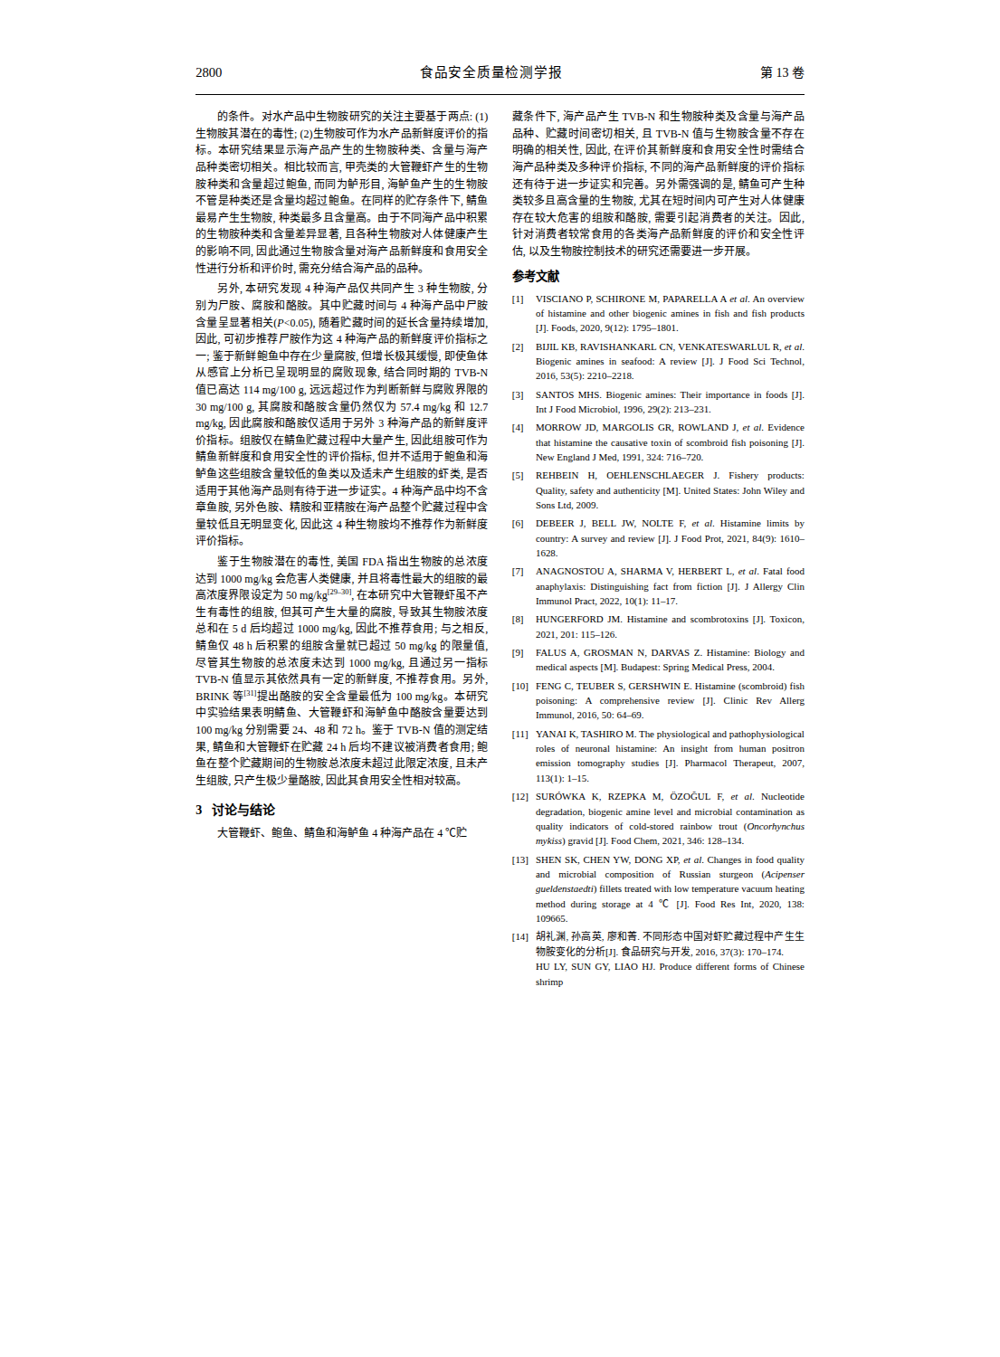2800 食品安全质量检测学报 第 13 卷
的条件。对水产品中生物胺研究的关注主要基于两点: (1) 生物胺其潜在的毒性; (2)生物胺可作为水产品新鲜度评价的指标。本研究结果显示海产品产生的生物胺种类、含量与海产品种类密切相关。相比较而言, 甲壳类的大管鞭虾产生的生物胺种类和含量超过鲍鱼, 而同为鲈形目, 海鲈鱼产生的生物胺不管是种类还是含量均超过鲍鱼。在同样的贮存条件下, 鲭鱼最易产生生物胺, 种类最多且含量高。由于不同海产品中积累的生物胺种类和含量差异显著, 且各种生物胺对人体健康产生的影响不同, 因此通过生物胺含量对海产品新鲜度和食用安全性进行分析和评价时, 需充分结合海产品的品种。
另外, 本研究发现 4 种海产品仅共同产生 3 种生物胺, 分别为尸胺、腐胺和酪胺。其中贮藏时间与 4 种海产品中尸胺含量呈显著相关(P<0.05), 随着贮藏时间的延长含量持续增加, 因此, 可初步推荐尸胺作为这 4 种海产品的新鲜度评价指标之一; 鉴于新鲜鲍鱼中存在少量腐胺, 但增长极其缓慢, 即使鱼体从感官上分析已呈现明显的腐败现象, 结合同时期的 TVB-N 值已高达 114 mg/100 g, 远远超过作为判断新鲜与腐败界限的 30 mg/100 g, 其腐胺和酪胺含量仍然仅为 57.4 mg/kg 和 12.7 mg/kg, 因此腐胺和酪胺仅适用于另外 3 种海产品的新鲜度评价指标。组胺仅在鲭鱼贮藏过程中大量产生, 因此组胺可作为鲭鱼新鲜度和食用安全性的评价指标, 但并不适用于鲍鱼和海鲈鱼这些组胺含量较低的鱼类以及适未产生组胺的虾类, 是否适用于其他海产品则有待于进一步证实。4 种海产品中均不含章鱼胺, 另外色胺、精胺和亚精胺在海产品整个贮藏过程中含量较低且无明显变化, 因此这 4 种生物胺均不推荐作为新鲜度评价指标。
鉴于生物胺潜在的毒性, 美国 FDA 指出生物胺的总浓度达到 1000 mg/kg 会危害人类健康, 并且将毒性最大的组胺的最高浓度界限设定为 50 mg/kg[29–30], 在本研究中大管鞭虾虽不产生有毒性的组胺, 但其可产生大量的腐胺, 导致其生物胺浓度总和在 5 d 后均超过 1000 mg/kg, 因此不推荐食用; 与之相反, 鲭鱼仅 48 h 后积累的组胺含量就已超过 50 mg/kg 的限量值, 尽管其生物胺的总浓度未达到 1000 mg/kg, 且通过另一指标 TVB-N 值显示其依然具有一定的新鲜度, 不推荐食用。另外, BRINK 等[31]提出酪胺的安全含量最低为 100 mg/kg。本研究中实验结果表明鲭鱼、大管鞭虾和海鲈鱼中酪胺含量要达到 100 mg/kg 分别需要 24、48 和 72 h。鉴于 TVB-N 值的测定结果, 鲭鱼和大管鞭虾在贮藏 24 h 后均不建议被消费者食用; 鲍鱼在整个贮藏期间的生物胺总浓度未超过此限定浓度, 且未产生组胺, 只产生极少量酪胺, 因此其食用安全性相对较高。
3 讨论与结论
大管鞭虾、鲍鱼、鲭鱼和海鲈鱼 4 种海产品在 4 ℃贮
藏条件下, 海产品产生 TVB-N 和生物胺种类及含量与海产品品种、贮藏时间密切相关, 且 TVB-N 值与生物胺含量不存在明确的相关性, 因此, 在评价其新鲜度和食用安全性时需结合海产品种类及多种评价指标, 不同的海产品新鲜度的评价指标还有待于进一步证实和完善。另外需强调的是, 鲭鱼可产生种类较多且高含量的生物胺, 尤其在短时间内可产生对人体健康存在较大危害的组胺和酪胺, 需要引起消费者的关注。因此, 针对消费者较常食用的各类海产品新鲜度的评价和安全性评估, 以及生物胺控制技术的研究还需要进一步开展。
参考文献
VISCIANO P, SCHIRONE M, PAPARELLA A et al. An overview of histamine and other biogenic amines in fish and fish products [J]. Foods, 2020, 9(12): 1795–1801.
BIJIL KB, RAVISHANKARL CN, VENKATESWARLUL R, et al. Biogenic amines in seafood: A review [J]. J Food Sci Technol, 2016, 53(5): 2210–2218.
SANTOS MHS. Biogenic amines: Their importance in foods [J]. Int J Food Microbiol, 1996, 29(2): 213–231.
MORROW JD, MARGOLIS GR, ROWLAND J, et al. Evidence that histamine the causative toxin of scombroid fish poisoning [J]. New England J Med, 1991, 324: 716–720.
REHBEIN H, OEHLENSCHLAEGER J. Fishery products: Quality, safety and authenticity [M]. United States: John Wiley and Sons Ltd, 2009.
DEBEER J, BELL JW, NOLTE F, et al. Histamine limits by country: A survey and review [J]. J Food Prot, 2021, 84(9): 1610–1628.
ANAGNOSTOU A, SHARMA V, HERBERT L, et al. Fatal food anaphylaxis: Distinguishing fact from fiction [J]. J Allergy Clin Immunol Pract, 2022, 10(1): 11–17.
HUNGERFORD JM. Histamine and scombrotoxins [J]. Toxicon, 2021, 201: 115–126.
FALUS A, GROSMAN N, DARVAS Z. Histamine: Biology and medical aspects [M]. Budapest: Spring Medical Press, 2004.
FENG C, TEUBER S, GERSHWIN E. Histamine (scombroid) fish poisoning: A comprehensive review [J]. Clinic Rev Allerg Immunol, 2016, 50: 64–69.
YANAI K, TASHIRO M. The physiological and pathophysiological roles of neuronal histamine: An insight from human positron emission tomography studies [J]. Pharmacol Therapeut, 2007, 113(1): 1–15.
SURÓWKA K, RZEPKA M, ÖZOĞUL F, et al. Nucleotide degradation, biogenic amine level and microbial contamination as quality indicators of cold-stored rainbow trout (Oncorhynchus mykiss) gravid [J]. Food Chem, 2021, 346: 128–134.
SHEN SK, CHEN YW, DONG XP, et al. Changes in food quality and microbial composition of Russian sturgeon (Acipenser gueldenstaedti) fillets treated with low temperature vacuum heating method during storage at 4 ℃ [J]. Food Res Int, 2020, 138: 109665.
胡礼渊, 孙高英, 廖和菁. 不同形态中国对虾贮藏过程中产生生物胺变化的分析[J]. 食品研究与开发, 2016, 37(3): 170–174. HU LY, SUN GY, LIAO HJ. Produce different forms of Chinese shrimp